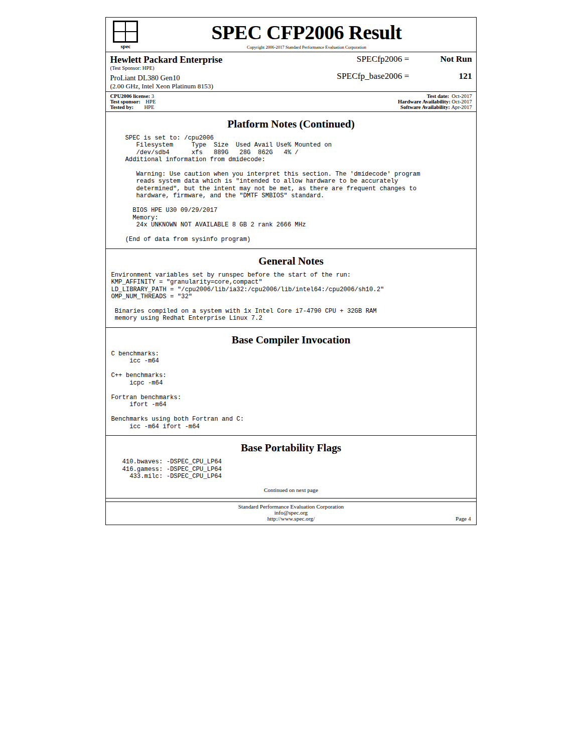spec
SPEC CFP2006 Result
Copyright 2006-2017 Standard Performance Evaluation Corporation
Hewlett Packard Enterprise
(Test Sponsor: HPE)
ProLiant DL380 Gen10
(2.00 GHz, Intel Xeon Platinum 8153)
SPECfp2006 =Not Run
SPECfp_base2006 =121
CPU2006 license: 3
Test sponsor: HPE
Tested by: HPE
Test date: Oct-2017
Hardware Availability: Oct-2017
Software Availability: Apr-2017
Platform Notes (Continued)
   SPEC is set to: /cpu2006
      Filesystem     Type  Size  Used Avail Use% Mounted on
      /dev/sdb4      xfs   889G   28G  862G   4% /
   Additional information from dmidecode:

      Warning: Use caution when you interpret this section. The 'dmidecode' program
      reads system data which is "intended to allow hardware to be accurately
      determined", but the intent may not be met, as there are frequent changes to
      hardware, firmware, and the "DMTF SMBIOS" standard.

     BIOS HPE U30 09/29/2017
     Memory:
      24x UNKNOWN NOT AVAILABLE 8 GB 2 rank 2666 MHz

   (End of data from sysinfo program)
General Notes
Environment variables set by runspec before the start of the run:
KMP_AFFINITY = "granularity=core,compact"
LD_LIBRARY_PATH = "/cpu2006/lib/ia32:/cpu2006/lib/intel64:/cpu2006/sh10.2"
OMP_NUM_THREADS = "32"

 Binaries compiled on a system with 1x Intel Core i7-4790 CPU + 32GB RAM
 memory using Redhat Enterprise Linux 7.2
Base Compiler Invocation
C benchmarks:
     icc -m64

C++ benchmarks:
     icpc -m64

Fortran benchmarks:
     ifort -m64

Benchmarks using both Fortran and C:
     icc -m64 ifort -m64
Base Portability Flags
   410.bwaves: -DSPEC_CPU_LP64
   416.gamess: -DSPEC_CPU_LP64
     433.milc: -DSPEC_CPU_LP64
Continued on next page
Standard Performance Evaluation Corporation
info@spec.org
http://www.spec.org/
Page 4